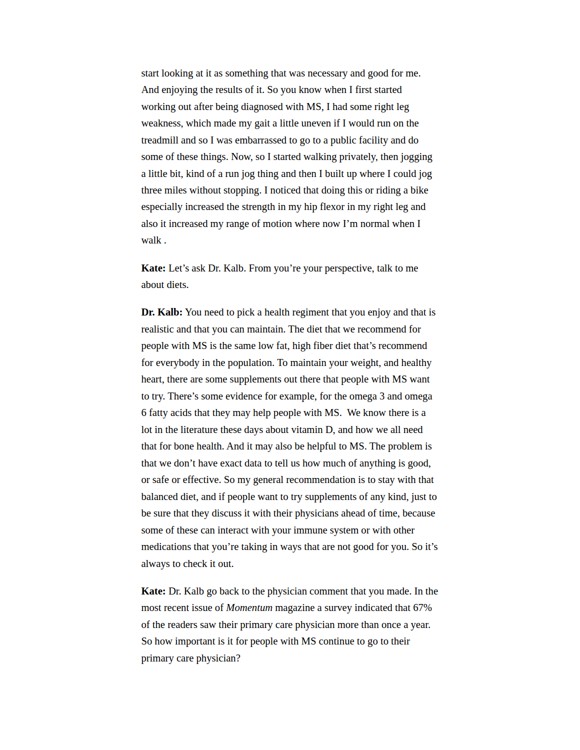start looking at it as something that was necessary and good for me. And enjoying the results of it. So you know when I first started working out after being diagnosed with MS, I had some right leg weakness, which made my gait a little uneven if I would run on the treadmill and so I was embarrassed to go to a public facility and do some of these things. Now, so I started walking privately, then jogging a little bit, kind of a run jog thing and then I built up where I could jog three miles without stopping. I noticed that doing this or riding a bike especially increased the strength in my hip flexor in my right leg and also it increased my range of motion where now I’m normal when I walk .
Kate: Let’s ask Dr. Kalb. From you’re your perspective, talk to me about diets.
Dr. Kalb: You need to pick a health regiment that you enjoy and that is realistic and that you can maintain. The diet that we recommend for people with MS is the same low fat, high fiber diet that’s recommend for everybody in the population. To maintain your weight, and healthy heart, there are some supplements out there that people with MS want to try. There’s some evidence for example, for the omega 3 and omega 6 fatty acids that they may help people with MS. We know there is a lot in the literature these days about vitamin D, and how we all need that for bone health. And it may also be helpful to MS. The problem is that we don’t have exact data to tell us how much of anything is good, or safe or effective. So my general recommendation is to stay with that balanced diet, and if people want to try supplements of any kind, just to be sure that they discuss it with their physicians ahead of time, because some of these can interact with your immune system or with other medications that you’re taking in ways that are not good for you. So it’s always to check it out.
Kate: Dr. Kalb go back to the physician comment that you made. In the most recent issue of Momentum magazine a survey indicated that 67% of the readers saw their primary care physician more than once a year. So how important is it for people with MS continue to go to their primary care physician?